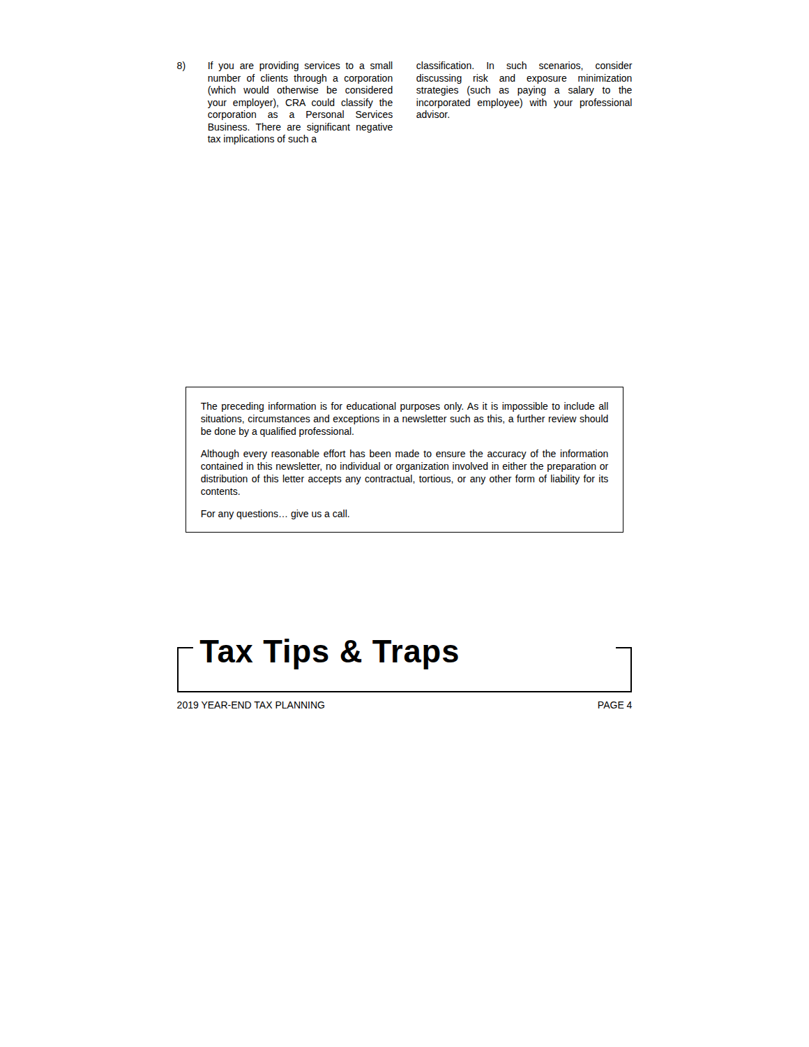8)
If you are providing services to a small number of clients through a corporation (which would otherwise be considered your employer), CRA could classify the corporation as a Personal Services Business. There are significant negative tax implications of such a
classification. In such scenarios, consider discussing risk and exposure minimization strategies (such as paying a salary to the incorporated employee) with your professional advisor.
The preceding information is for educational purposes only. As it is impossible to include all situations, circumstances and exceptions in a newsletter such as this, a further review should be done by a qualified professional.
Although every reasonable effort has been made to ensure the accuracy of the information contained in this newsletter, no individual or organization involved in either the preparation or distribution of this letter accepts any contractual, tortious, or any other form of liability for its contents.
For any questions… give us a call.
Tax Tips & Traps
2019 YEAR-END TAX PLANNING PAGE 4